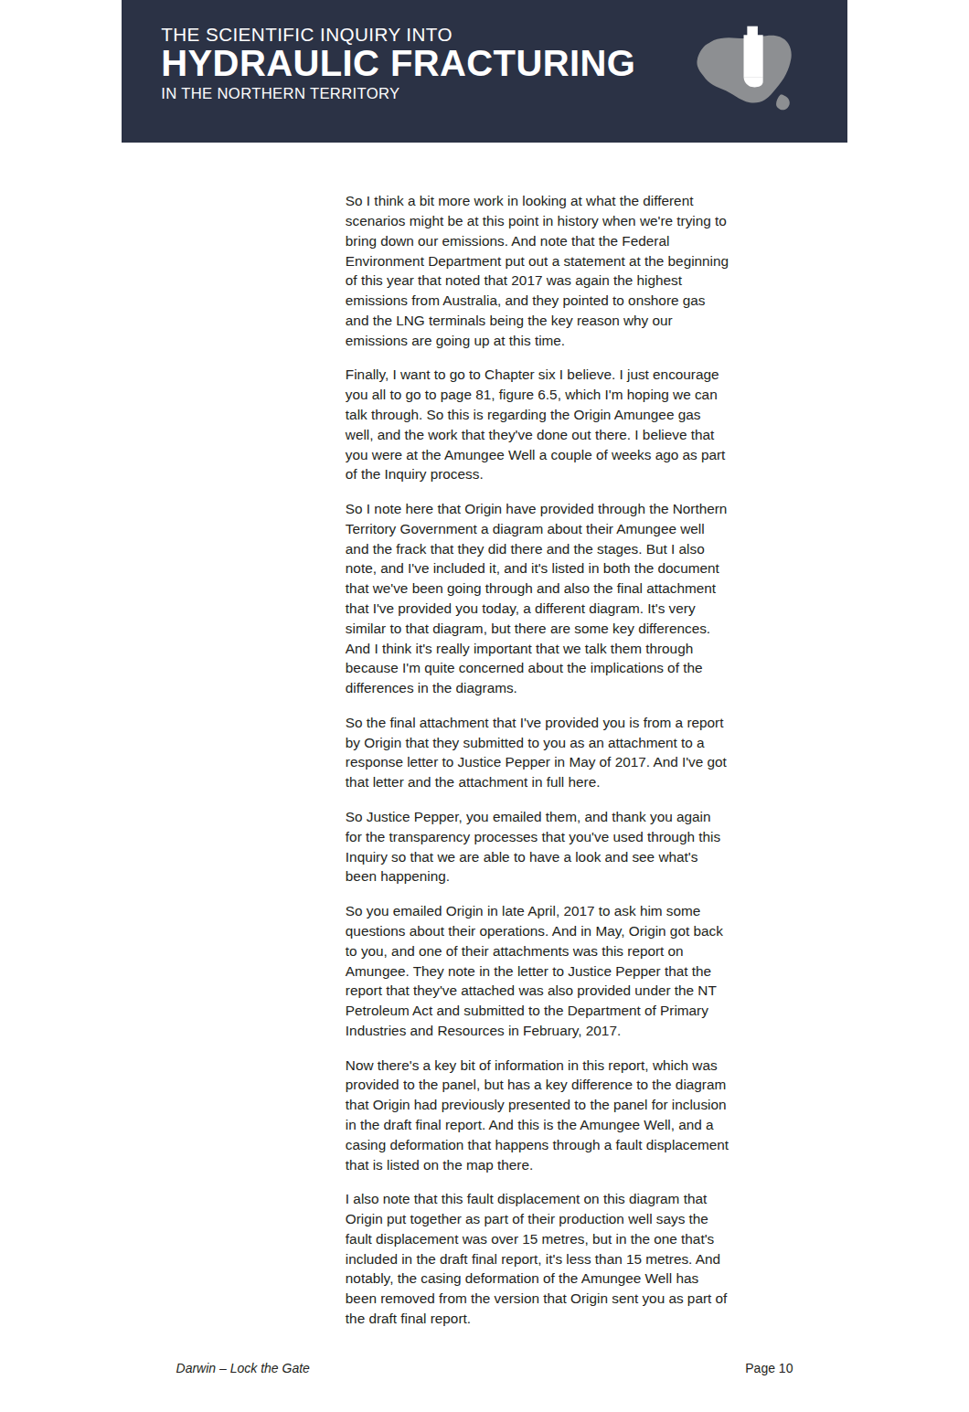The Scientific Inquiry into Hydraulic Fracturing in the Northern Territory
So I think a bit more work in looking at what the different scenarios might be at this point in history when we're trying to bring down our emissions. And note that the Federal Environment Department put out a statement at the beginning of this year that noted that 2017 was again the highest emissions from Australia, and they pointed to onshore gas and the LNG terminals being the key reason why our emissions are going up at this time.
Finally, I want to go to Chapter six I believe. I just encourage you all to go to page 81, figure 6.5, which I'm hoping we can talk through. So this is regarding the Origin Amungee gas well, and the work that they've done out there. I believe that you were at the Amungee Well a couple of weeks ago as part of the Inquiry process.
So I note here that Origin have provided through the Northern Territory Government a diagram about their Amungee well and the frack that they did there and the stages. But I also note, and I've included it, and it's listed in both the document that we've been going through and also the final attachment that I've provided you today, a different diagram. It's very similar to that diagram, but there are some key differences. And I think it's really important that we talk them through because I'm quite concerned about the implications of the differences in the diagrams.
So the final attachment that I've provided you is from a report by Origin that they submitted to you as an attachment to a response letter to Justice Pepper in May of 2017. And I've got that letter and the attachment in full here.
So Justice Pepper, you emailed them, and thank you again for the transparency processes that you've used through this Inquiry so that we are able to have a look and see what's been happening.
So you emailed Origin in late April, 2017 to ask him some questions about their operations. And in May, Origin got back to you, and one of their attachments was this report on Amungee. They note in the letter to Justice Pepper that the report that they've attached was also provided under the NT Petroleum Act and submitted to the Department of Primary Industries and Resources in February, 2017.
Now there's a key bit of information in this report, which was provided to the panel, but has a key difference to the diagram that Origin had previously presented to the panel for inclusion in the draft final report. And this is the Amungee Well, and a casing deformation that happens through a fault displacement that is listed on the map there.
I also note that this fault displacement on this diagram that Origin put together as part of their production well says the fault displacement was over 15 metres, but in the one that's included in the draft final report, it's less than 15 metres. And notably, the casing deformation of the Amungee Well has been removed from the version that Origin sent you as part of the draft final report.
Darwin – Lock the Gate
Page 10